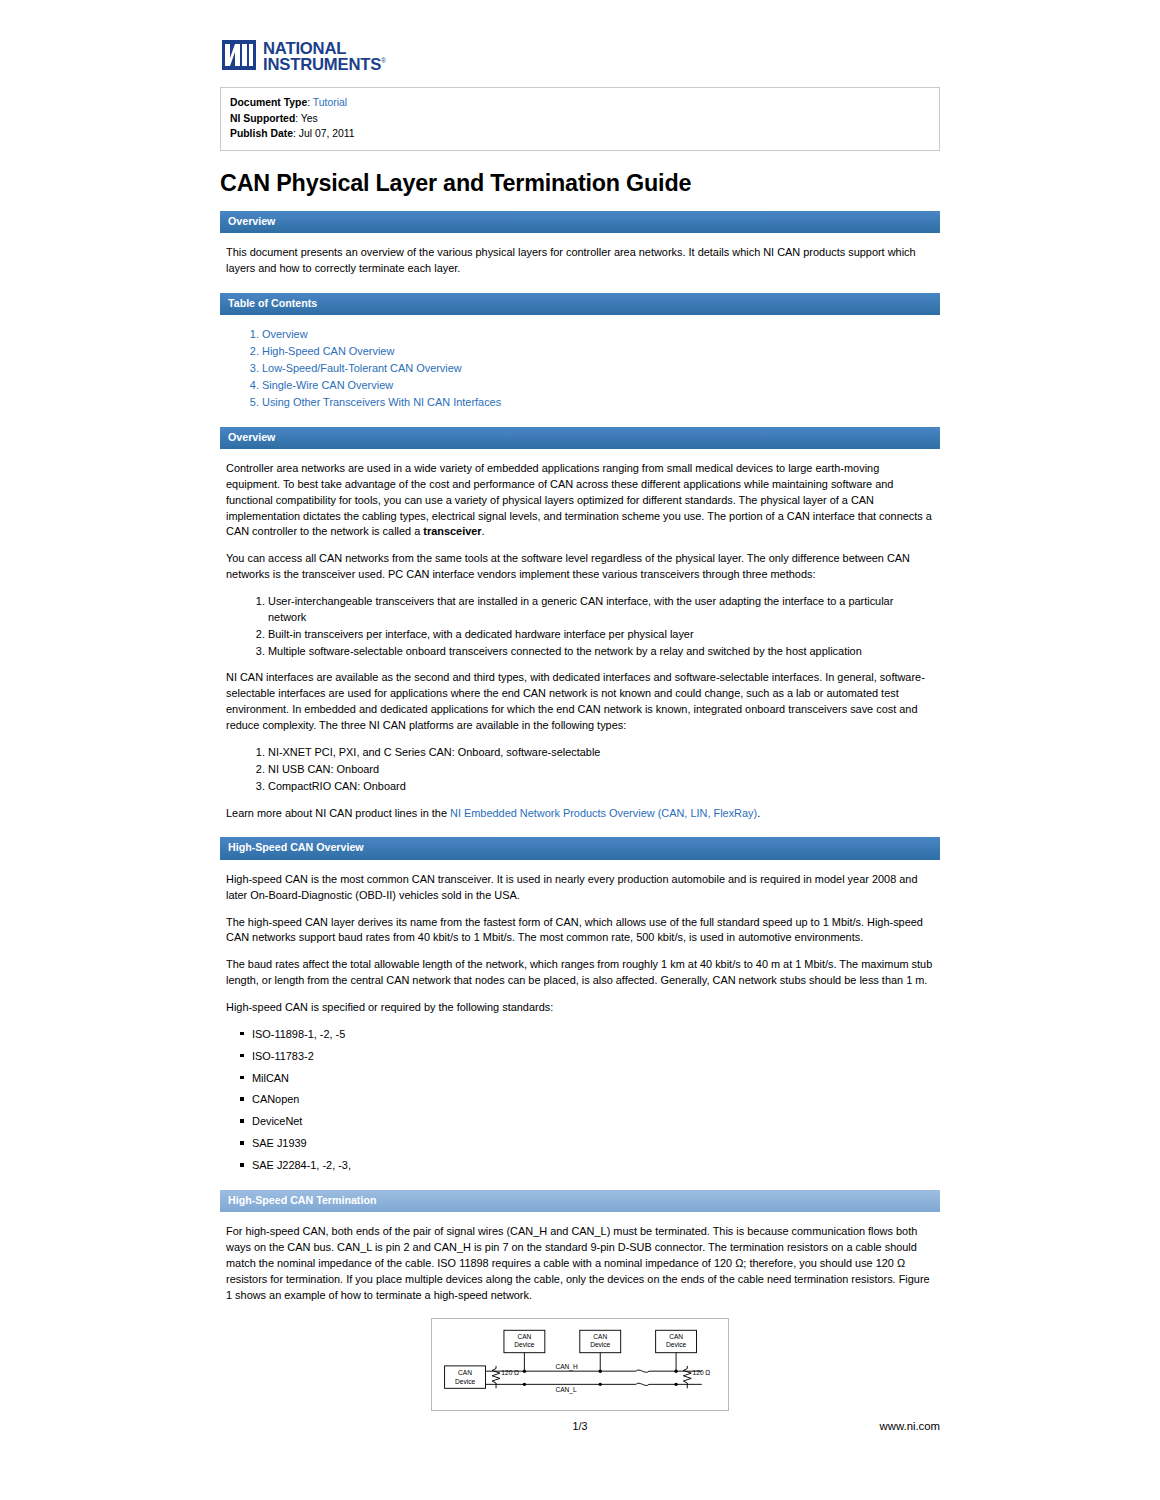NATIONAL
INSTRUMENTS®
Document Type: Tutorial
NI Supported: Yes
Publish Date: Jul 07, 2011
CAN Physical Layer and Termination Guide
Overview
This document presents an overview of the various physical layers for controller area networks. It details which NI CAN products support which layers and how to correctly terminate each layer.
Table of Contents
Overview
High-Speed CAN Overview
Low-Speed/Fault-Tolerant CAN Overview
Single-Wire CAN Overview
Using Other Transceivers With NI CAN Interfaces
Overview
Controller area networks are used in a wide variety of embedded applications ranging from small medical devices to large earth-moving equipment. To best take advantage of the cost and performance of CAN across these different applications while maintaining software and functional compatibility for tools, you can use a variety of physical layers optimized for different standards. The physical layer of a CAN implementation dictates the cabling types, electrical signal levels, and termination scheme you use. The portion of a CAN interface that connects a CAN controller to the network is called a transceiver.
You can access all CAN networks from the same tools at the software level regardless of the physical layer. The only difference between CAN networks is the transceiver used. PC CAN interface vendors implement these various transceivers through three methods:
User-interchangeable transceivers that are installed in a generic CAN interface, with the user adapting the interface to a particular network
Built-in transceivers per interface, with a dedicated hardware interface per physical layer
Multiple software-selectable onboard transceivers connected to the network by a relay and switched by the host application
NI CAN interfaces are available as the second and third types, with dedicated interfaces and software-selectable interfaces. In general, software-selectable interfaces are used for applications where the end CAN network is not known and could change, such as a lab or automated test environment. In embedded and dedicated applications for which the end CAN network is known, integrated onboard transceivers save cost and reduce complexity. The three NI CAN platforms are available in the following types:
NI-XNET PCI, PXI, and C Series CAN: Onboard, software-selectable
NI USB CAN: Onboard
CompactRIO CAN: Onboard
Learn more about NI CAN product lines in the NI Embedded Network Products Overview (CAN, LIN, FlexRay).
High-Speed CAN Overview
High-speed CAN is the most common CAN transceiver. It is used in nearly every production automobile and is required in model year 2008 and later On-Board-Diagnostic (OBD-II) vehicles sold in the USA.
The high-speed CAN layer derives its name from the fastest form of CAN, which allows use of the full standard speed up to 1 Mbit/s. High-speed CAN networks support baud rates from 40 kbit/s to 1 Mbit/s. The most common rate, 500 kbit/s, is used in automotive environments.
The baud rates affect the total allowable length of the network, which ranges from roughly 1 km at 40 kbit/s to 40 m at 1 Mbit/s. The maximum stub length, or length from the central CAN network that nodes can be placed, is also affected. Generally, CAN network stubs should be less than 1 m.
High-speed CAN is specified or required by the following standards:
ISO-11898-1, -2, -5
ISO-11783-2
MilCAN
CANopen
DeviceNet
SAE J1939
SAE J2284-1, -2, -3,
High-Speed CAN Termination
For high-speed CAN, both ends of the pair of signal wires (CAN_H and CAN_L) must be terminated. This is because communication flows both ways on the CAN bus. CAN_L is pin 2 and CAN_H is pin 7 on the standard 9-pin D-SUB connector. The termination resistors on a cable should match the nominal impedance of the cable. ISO 11898 requires a cable with a nominal impedance of 120 Ω; therefore, you should use 120 Ω resistors for termination. If you place multiple devices along the cable, only the devices on the ends of the cable need termination resistors. Figure 1 shows an example of how to terminate a high-speed network.
CAN Device CAN Device CAN Device CAN Device 120 Ω 120 Ω CAN_H CAN_L
1/3
www.ni.com